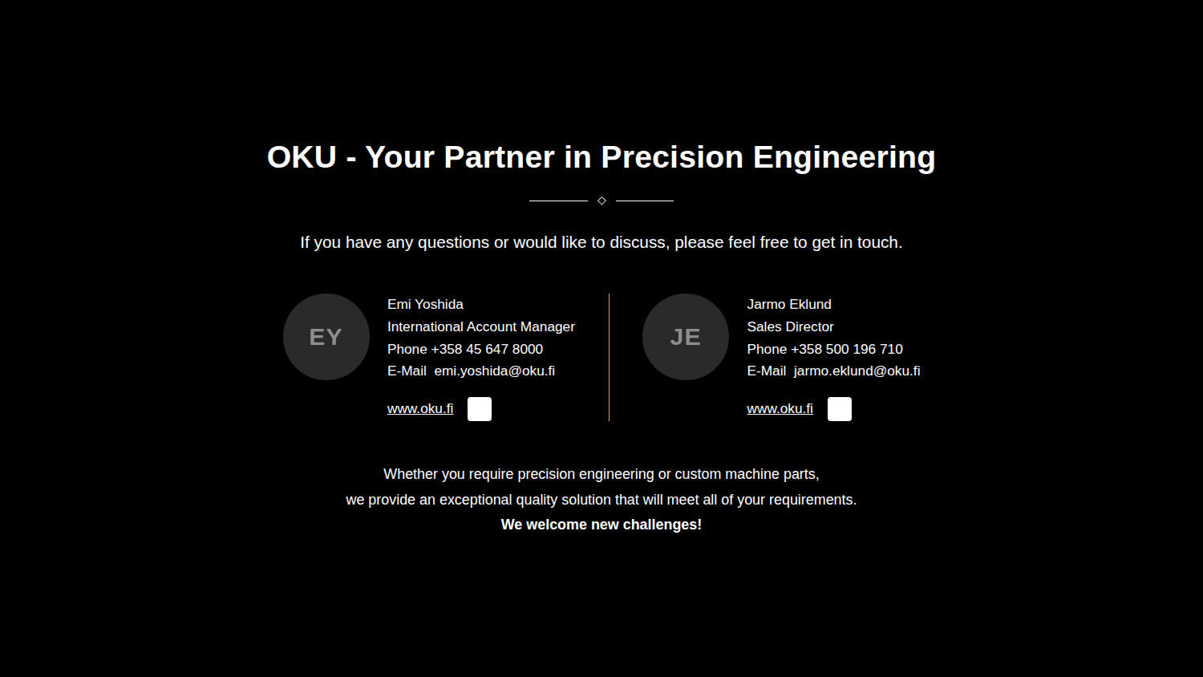OKU - Your Partner in Precision Engineering
◇
If you have any questions or would like to discuss, please feel free to get in touch.
EY
Emi Yoshida International Account Manager Phone +358 45 647 8000
E-Mail emi.yoshida@oku.fi
www.oku.fi in
JE
Jarmo Eklund Sales Director Phone +358 500 196 710
E-Mail jarmo.eklund@oku.fi
www.oku.fi in
Whether you require precision engineering or custom machine parts,
we provide an exceptional quality solution that will meet all of your requirements.
We welcome new challenges!